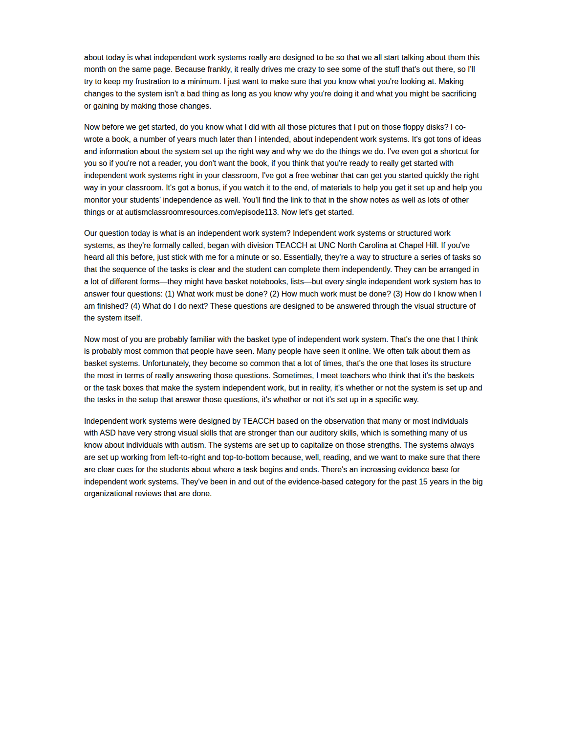about today is what independent work systems really are designed to be so that we all start talking about them this month on the same page. Because frankly, it really drives me crazy to see some of the stuff that's out there, so I'll try to keep my frustration to a minimum. I just want to make sure that you know what you're looking at. Making changes to the system isn't a bad thing as long as you know why you're doing it and what you might be sacrificing or gaining by making those changes.
Now before we get started, do you know what I did with all those pictures that I put on those floppy disks? I co-wrote a book, a number of years much later than I intended, about independent work systems. It's got tons of ideas and information about the system set up the right way and why we do the things we do. I've even got a shortcut for you so if you're not a reader, you don't want the book, if you think that you're ready to really get started with independent work systems right in your classroom, I've got a free webinar that can get you started quickly the right way in your classroom. It's got a bonus, if you watch it to the end, of materials to help you get it set up and help you monitor your students’ independence as well. You'll find the link to that in the show notes as well as lots of other things or at autismclassroomresources.com/episode113. Now let's get started.
Our question today is what is an independent work system? Independent work systems or structured work systems, as they're formally called, began with division TEACCH at UNC North Carolina at Chapel Hill. If you've heard all this before, just stick with me for a minute or so. Essentially, they're a way to structure a series of tasks so that the sequence of the tasks is clear and the student can complete them independently. They can be arranged in a lot of different forms—they might have basket notebooks, lists—but every single independent work system has to answer four questions: (1) What work must be done? (2) How much work must be done? (3) How do I know when I am finished? (4) What do I do next? These questions are designed to be answered through the visual structure of the system itself.
Now most of you are probably familiar with the basket type of independent work system. That's the one that I think is probably most common that people have seen. Many people have seen it online. We often talk about them as basket systems. Unfortunately, they become so common that a lot of times, that's the one that loses its structure the most in terms of really answering those questions. Sometimes, I meet teachers who think that it's the baskets or the task boxes that make the system independent work, but in reality, it's whether or not the system is set up and the tasks in the setup that answer those questions, it's whether or not it's set up in a specific way.
Independent work systems were designed by TEACCH based on the observation that many or most individuals with ASD have very strong visual skills that are stronger than our auditory skills, which is something many of us know about individuals with autism. The systems are set up to capitalize on those strengths. The systems always are set up working from left-to-right and top-to-bottom because, well, reading, and we want to make sure that there are clear cues for the students about where a task begins and ends. There's an increasing evidence base for independent work systems. They've been in and out of the evidence-based category for the past 15 years in the big organizational reviews that are done.